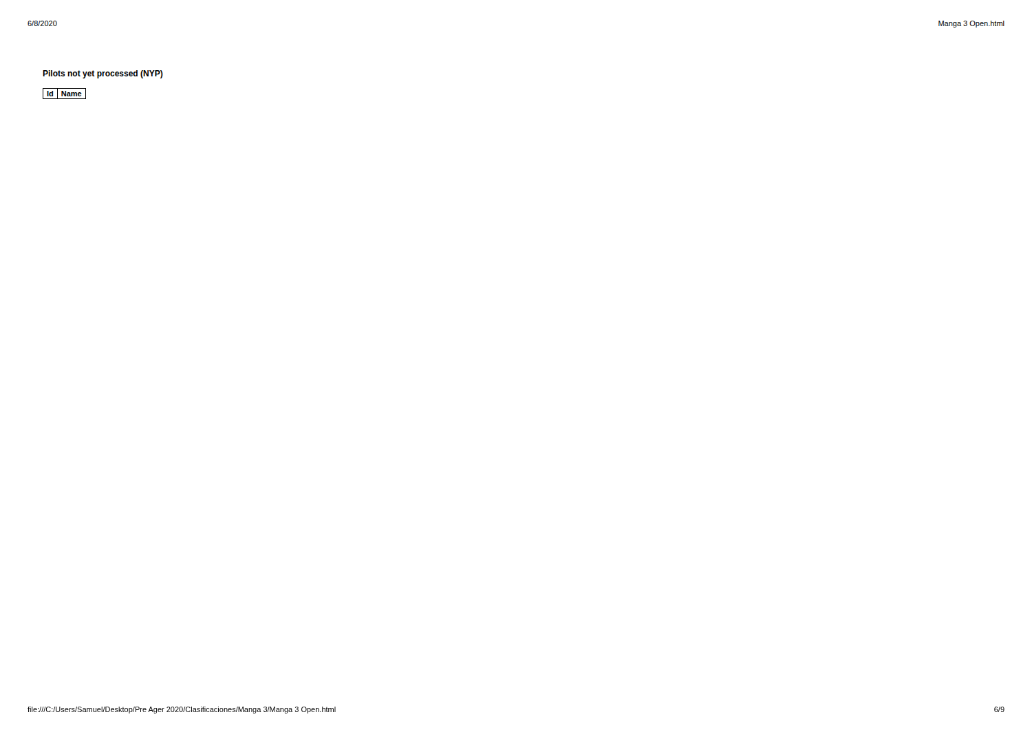6/8/2020 Manga 3 Open.html
Pilots not yet processed (NYP)
| Id | Name |
| --- | --- |
file:///C:/Users/Samuel/Desktop/Pre Ager 2020/Clasificaciones/Manga 3/Manga 3 Open.html 6/9